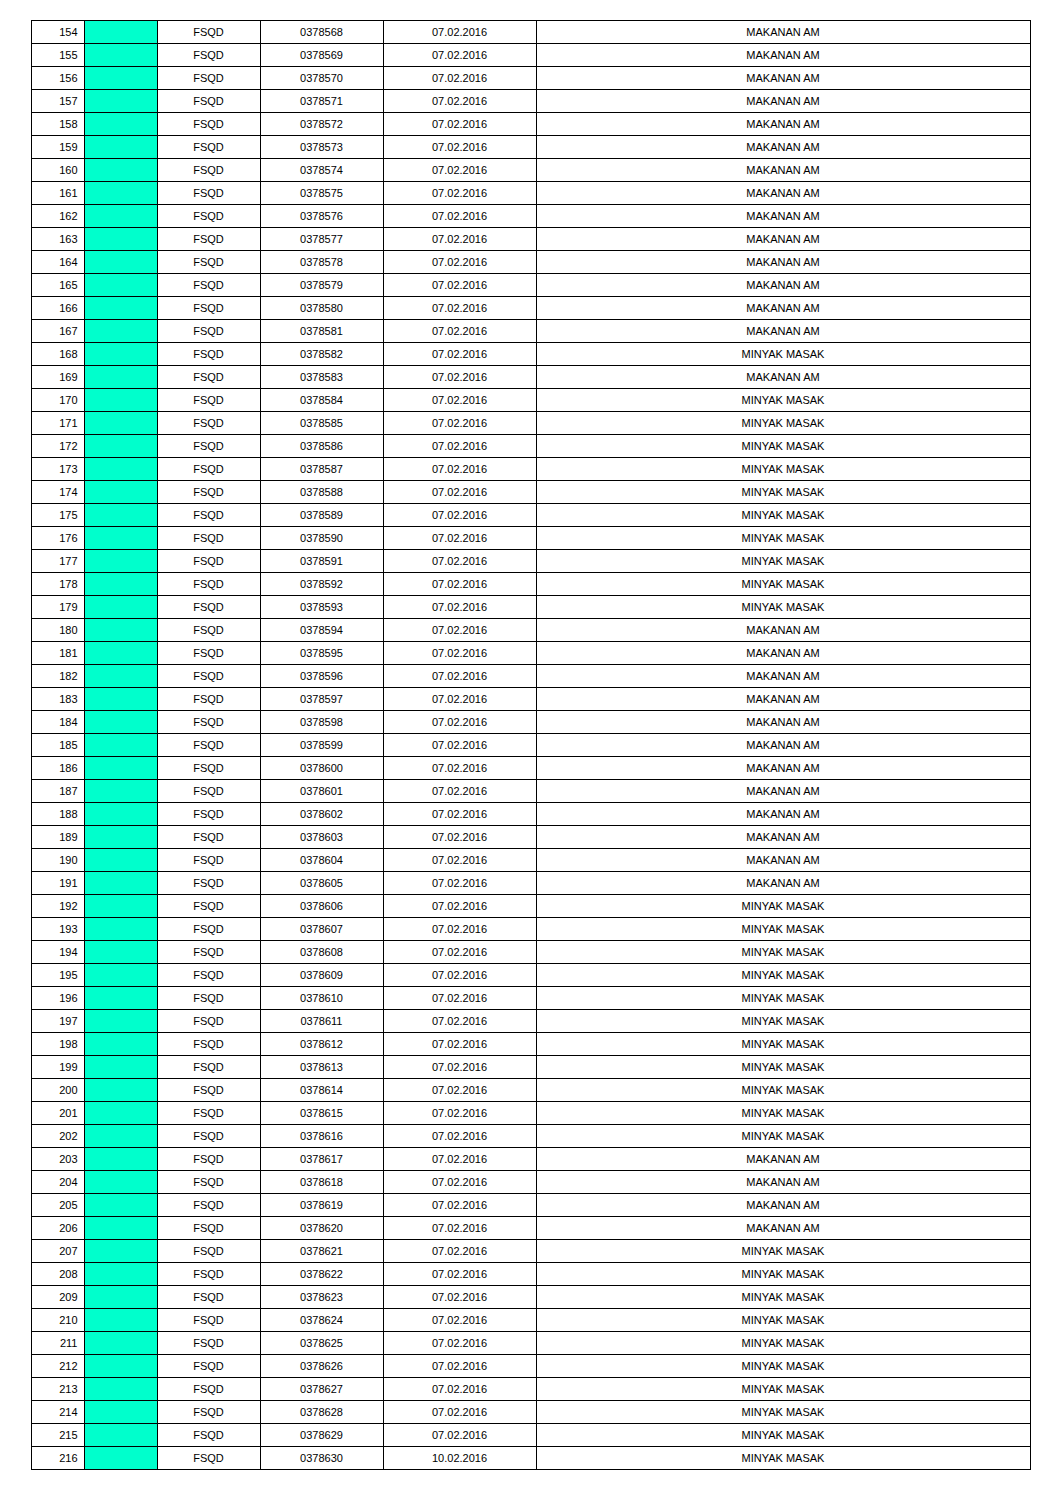| 154 | | FSQD | 0378568 | 07.02.2016 | MAKANAN AM |
| 155 | | FSQD | 0378569 | 07.02.2016 | MAKANAN AM |
| 156 | | FSQD | 0378570 | 07.02.2016 | MAKANAN AM |
| 157 | | FSQD | 0378571 | 07.02.2016 | MAKANAN AM |
| 158 | | FSQD | 0378572 | 07.02.2016 | MAKANAN AM |
| 159 | | FSQD | 0378573 | 07.02.2016 | MAKANAN AM |
| 160 | | FSQD | 0378574 | 07.02.2016 | MAKANAN AM |
| 161 | | FSQD | 0378575 | 07.02.2016 | MAKANAN AM |
| 162 | | FSQD | 0378576 | 07.02.2016 | MAKANAN AM |
| 163 | | FSQD | 0378577 | 07.02.2016 | MAKANAN AM |
| 164 | | FSQD | 0378578 | 07.02.2016 | MAKANAN AM |
| 165 | | FSQD | 0378579 | 07.02.2016 | MAKANAN AM |
| 166 | | FSQD | 0378580 | 07.02.2016 | MAKANAN AM |
| 167 | | FSQD | 0378581 | 07.02.2016 | MAKANAN AM |
| 168 | | FSQD | 0378582 | 07.02.2016 | MINYAK MASAK |
| 169 | | FSQD | 0378583 | 07.02.2016 | MAKANAN AM |
| 170 | | FSQD | 0378584 | 07.02.2016 | MINYAK MASAK |
| 171 | | FSQD | 0378585 | 07.02.2016 | MINYAK MASAK |
| 172 | | FSQD | 0378586 | 07.02.2016 | MINYAK MASAK |
| 173 | | FSQD | 0378587 | 07.02.2016 | MINYAK MASAK |
| 174 | | FSQD | 0378588 | 07.02.2016 | MINYAK MASAK |
| 175 | | FSQD | 0378589 | 07.02.2016 | MINYAK MASAK |
| 176 | | FSQD | 0378590 | 07.02.2016 | MINYAK MASAK |
| 177 | | FSQD | 0378591 | 07.02.2016 | MINYAK MASAK |
| 178 | | FSQD | 0378592 | 07.02.2016 | MINYAK MASAK |
| 179 | | FSQD | 0378593 | 07.02.2016 | MINYAK MASAK |
| 180 | | FSQD | 0378594 | 07.02.2016 | MAKANAN AM |
| 181 | | FSQD | 0378595 | 07.02.2016 | MAKANAN AM |
| 182 | | FSQD | 0378596 | 07.02.2016 | MAKANAN AM |
| 183 | | FSQD | 0378597 | 07.02.2016 | MAKANAN AM |
| 184 | | FSQD | 0378598 | 07.02.2016 | MAKANAN AM |
| 185 | | FSQD | 0378599 | 07.02.2016 | MAKANAN AM |
| 186 | | FSQD | 0378600 | 07.02.2016 | MAKANAN AM |
| 187 | | FSQD | 0378601 | 07.02.2016 | MAKANAN AM |
| 188 | | FSQD | 0378602 | 07.02.2016 | MAKANAN AM |
| 189 | | FSQD | 0378603 | 07.02.2016 | MAKANAN AM |
| 190 | | FSQD | 0378604 | 07.02.2016 | MAKANAN AM |
| 191 | | FSQD | 0378605 | 07.02.2016 | MAKANAN AM |
| 192 | | FSQD | 0378606 | 07.02.2016 | MINYAK MASAK |
| 193 | | FSQD | 0378607 | 07.02.2016 | MINYAK MASAK |
| 194 | | FSQD | 0378608 | 07.02.2016 | MINYAK MASAK |
| 195 | | FSQD | 0378609 | 07.02.2016 | MINYAK MASAK |
| 196 | | FSQD | 0378610 | 07.02.2016 | MINYAK MASAK |
| 197 | | FSQD | 0378611 | 07.02.2016 | MINYAK MASAK |
| 198 | | FSQD | 0378612 | 07.02.2016 | MINYAK MASAK |
| 199 | | FSQD | 0378613 | 07.02.2016 | MINYAK MASAK |
| 200 | | FSQD | 0378614 | 07.02.2016 | MINYAK MASAK |
| 201 | | FSQD | 0378615 | 07.02.2016 | MINYAK MASAK |
| 202 | | FSQD | 0378616 | 07.02.2016 | MINYAK MASAK |
| 203 | | FSQD | 0378617 | 07.02.2016 | MAKANAN AM |
| 204 | | FSQD | 0378618 | 07.02.2016 | MAKANAN AM |
| 205 | | FSQD | 0378619 | 07.02.2016 | MAKANAN AM |
| 206 | | FSQD | 0378620 | 07.02.2016 | MAKANAN AM |
| 207 | | FSQD | 0378621 | 07.02.2016 | MINYAK MASAK |
| 208 | | FSQD | 0378622 | 07.02.2016 | MINYAK MASAK |
| 209 | | FSQD | 0378623 | 07.02.2016 | MINYAK MASAK |
| 210 | | FSQD | 0378624 | 07.02.2016 | MINYAK MASAK |
| 211 | | FSQD | 0378625 | 07.02.2016 | MINYAK MASAK |
| 212 | | FSQD | 0378626 | 07.02.2016 | MINYAK MASAK |
| 213 | | FSQD | 0378627 | 07.02.2016 | MINYAK MASAK |
| 214 | | FSQD | 0378628 | 07.02.2016 | MINYAK MASAK |
| 215 | | FSQD | 0378629 | 07.02.2016 | MINYAK MASAK |
| 216 | | FSQD | 0378630 | 10.02.2016 | MINYAK MASAK |